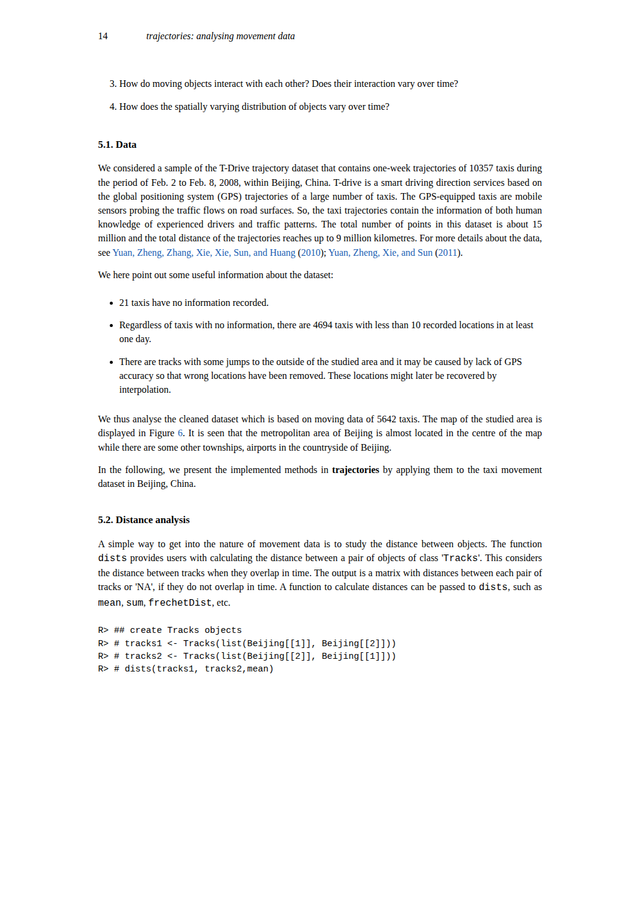14 trajectories: analysing movement data
How do moving objects interact with each other? Does their interaction vary over time?
How does the spatially varying distribution of objects vary over time?
5.1. Data
We considered a sample of the T-Drive trajectory dataset that contains one-week trajectories of 10357 taxis during the period of Feb. 2 to Feb. 8, 2008, within Beijing, China. T-drive is a smart driving direction services based on the global positioning system (GPS) trajectories of a large number of taxis. The GPS-equipped taxis are mobile sensors probing the traffic flows on road surfaces. So, the taxi trajectories contain the information of both human knowledge of experienced drivers and traffic patterns. The total number of points in this dataset is about 15 million and the total distance of the trajectories reaches up to 9 million kilometres. For more details about the data, see Yuan, Zheng, Zhang, Xie, Xie, Sun, and Huang (2010); Yuan, Zheng, Xie, and Sun (2011).
We here point out some useful information about the dataset:
21 taxis have no information recorded.
Regardless of taxis with no information, there are 4694 taxis with less than 10 recorded locations in at least one day.
There are tracks with some jumps to the outside of the studied area and it may be caused by lack of GPS accuracy so that wrong locations have been removed. These locations might later be recovered by interpolation.
We thus analyse the cleaned dataset which is based on moving data of 5642 taxis. The map of the studied area is displayed in Figure 6. It is seen that the metropolitan area of Beijing is almost located in the centre of the map while there are some other townships, airports in the countryside of Beijing.
In the following, we present the implemented methods in trajectories by applying them to the taxi movement dataset in Beijing, China.
5.2. Distance analysis
A simple way to get into the nature of movement data is to study the distance between objects. The function dists provides users with calculating the distance between a pair of objects of class 'Tracks'. This considers the distance between tracks when they overlap in time. The output is a matrix with distances between each pair of tracks or 'NA', if they do not overlap in time. A function to calculate distances can be passed to dists, such as mean, sum, frechetDist, etc.
R> ## create Tracks objects
R> # tracks1 <- Tracks(list(Beijing[[1]], Beijing[[2]]))
R> # tracks2 <- Tracks(list(Beijing[[2]], Beijing[[1]]))
R> # dists(tracks1, tracks2,mean)